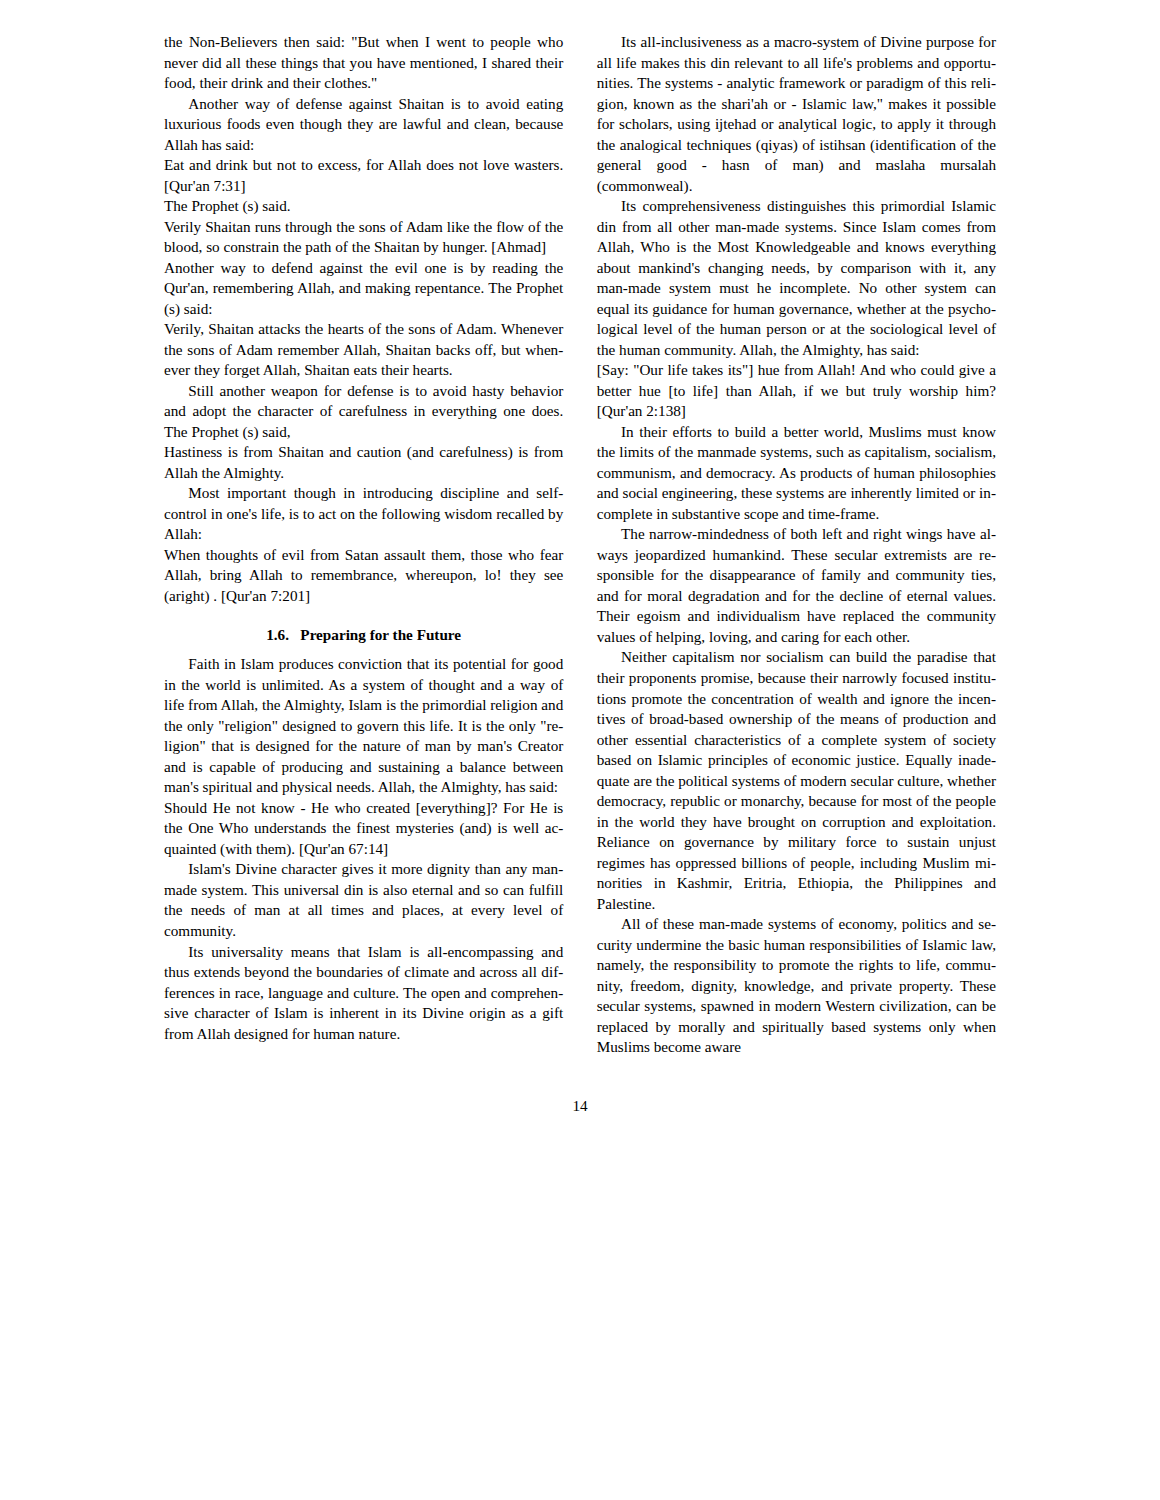the Non-Believers then said: "But when I went to people who never did all these things that you have mentioned, I shared their food, their drink and their clothes."
Another way of defense against Shaitan is to avoid eating luxurious foods even though they are lawful and clean, because Allah has said:
Eat and drink but not to excess, for Allah does not love wasters. [Qur'an 7:31]
The Prophet (s) said.
Verily Shaitan runs through the sons of Adam like the flow of the blood, so constrain the path of the Shaitan by hunger. [Ahmad]
Another way to defend against the evil one is by reading the Qur'an, remembering Allah, and making repentance. The Prophet (s) said:
Verily, Shaitan attacks the hearts of the sons of Adam. Whenever the sons of Adam remember Allah, Shaitan backs off, but whenever they forget Allah, Shaitan eats their hearts.
Still another weapon for defense is to avoid hasty behavior and adopt the character of carefulness in everything one does. The Prophet (s) said,
Hastiness is from Shaitan and caution (and carefulness) is from Allah the Almighty.
Most important though in introducing discipline and self-control in one's life, is to act on the following wisdom recalled by Allah:
When thoughts of evil from Satan assault them, those who fear Allah, bring Allah to remembrance, whereupon, lo! they see (aright) . [Qur'an 7:201]
1.6. Preparing for the Future
Faith in Islam produces conviction that its potential for good in the world is unlimited. As a system of thought and a way of life from Allah, the Almighty, Islam is the primordial religion and the only "religion" designed to govern this life. It is the only "religion" that is designed for the nature of man by man's Creator and is capable of producing and sustaining a balance between man's spiritual and physical needs. Allah, the Almighty, has said:
Should He not know - He who created [everything]? For He is the One Who understands the finest mysteries (and) is well acquainted (with them). [Qur'an 67:14]
Islam's Divine character gives it more dignity than any manmade system. This universal din is also eternal and so can fulfill the needs of man at all times and places, at every level of community.
Its universality means that Islam is all-encompassing and thus extends beyond the boundaries of climate and across all differences in race, language and culture. The open and comprehensive character of Islam is inherent in its Divine origin as a gift from Allah designed for human nature.
Its all-inclusiveness as a macro-system of Divine purpose for all life makes this din relevant to all life's problems and opportunities. The systems - analytic framework or paradigm of this religion, known as the shari'ah or - Islamic law," makes it possible for scholars, using ijtehad or analytical logic, to apply it through the analogical techniques (qiyas) of istihsan (identification of the general good - hasn of man) and maslaha mursalah (commonweal).
Its comprehensiveness distinguishes this primordial Islamic din from all other man-made systems. Since Islam comes from Allah, Who is the Most Knowledgeable and knows everything about mankind's changing needs, by comparison with it, any man-made system must he incomplete. No other system can equal its guidance for human governance, whether at the psychological level of the human person or at the sociological level of the human community. Allah, the Almighty, has said:
[Say: "Our life takes its"] hue from Allah! And who could give a better hue [to life] than Allah, if we but truly worship him? [Qur'an 2:138]
In their efforts to build a better world, Muslims must know the limits of the manmade systems, such as capitalism, socialism, communism, and democracy. As products of human philosophies and social engineering, these systems are inherently limited or incomplete in substantive scope and time-frame.
The narrow-mindedness of both left and right wings have always jeopardized humankind. These secular extremists are responsible for the disappearance of family and community ties, and for moral degradation and for the decline of eternal values. Their egoism and individualism have replaced the community values of helping, loving, and caring for each other.
Neither capitalism nor socialism can build the paradise that their proponents promise, because their narrowly focused institutions promote the concentration of wealth and ignore the incentives of broad-based ownership of the means of production and other essential characteristics of a complete system of society based on Islamic principles of economic justice. Equally inadequate are the political systems of modern secular culture, whether democracy, republic or monarchy, because for most of the people in the world they have brought on corruption and exploitation. Reliance on governance by military force to sustain unjust regimes has oppressed billions of people, including Muslim minorities in Kashmir, Eritria, Ethiopia, the Philippines and Palestine.
All of these man-made systems of economy, politics and security undermine the basic human responsibilities of Islamic law, namely, the responsibility to promote the rights to life, community, freedom, dignity, knowledge, and private property. These secular systems, spawned in modern Western civilization, can be replaced by morally and spiritually based systems only when Muslims become aware
14